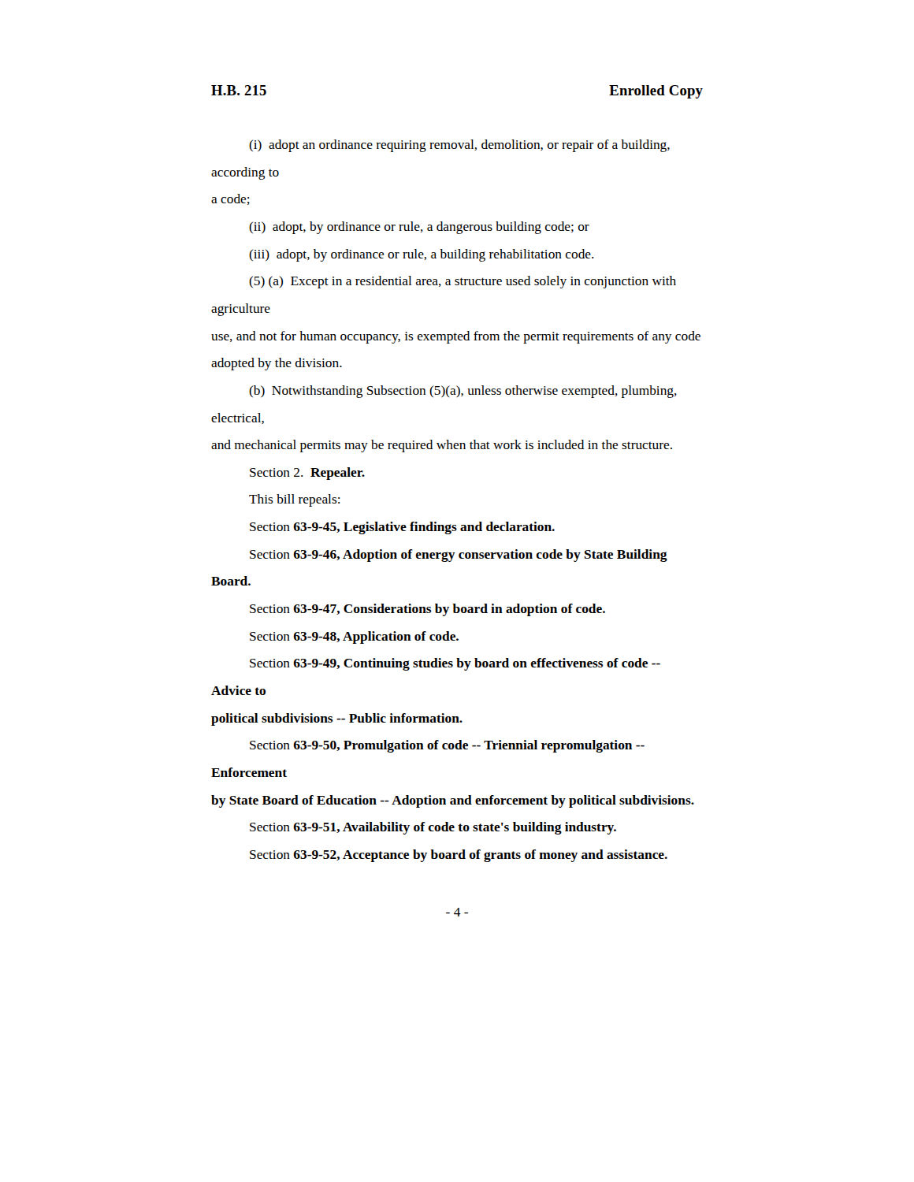H.B. 215 Enrolled Copy
(i) adopt an ordinance requiring removal, demolition, or repair of a building, according to
a code;
(ii) adopt, by ordinance or rule, a dangerous building code; or
(iii) adopt, by ordinance or rule, a building rehabilitation code.
(5) (a) Except in a residential area, a structure used solely in conjunction with agriculture
use, and not for human occupancy, is exempted from the permit requirements of any code
adopted by the division.
(b) Notwithstanding Subsection (5)(a), unless otherwise exempted, plumbing, electrical,
and mechanical permits may be required when that work is included in the structure.
Section 2. Repealer.
This bill repeals:
Section 63-9-45, Legislative findings and declaration.
Section 63-9-46, Adoption of energy conservation code by State Building Board.
Section 63-9-47, Considerations by board in adoption of code.
Section 63-9-48, Application of code.
Section 63-9-49, Continuing studies by board on effectiveness of code -- Advice to
political subdivisions -- Public information.
Section 63-9-50, Promulgation of code -- Triennial repromulgation -- Enforcement
by State Board of Education -- Adoption and enforcement by political subdivisions.
Section 63-9-51, Availability of code to state's building industry.
Section 63-9-52, Acceptance by board of grants of money and assistance.
- 4 -